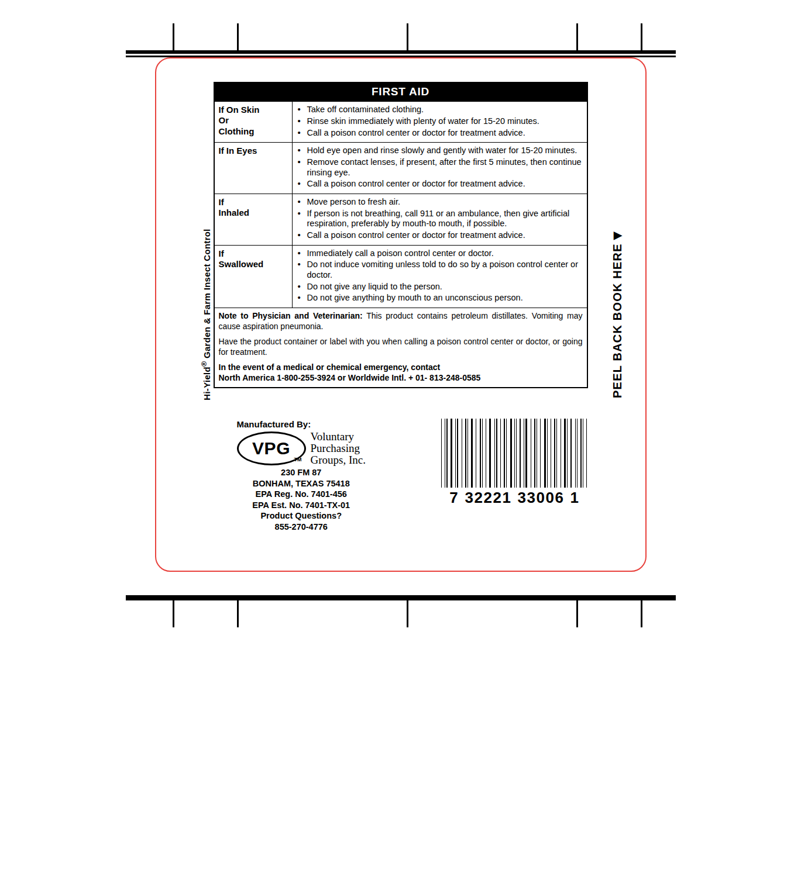Hi-Yield® Garden & Farm Insect Control
PEEL BACK BOOK HERE▶
FIRST AID
| If On Skin Or Clothing | Take off contaminated clothing. Rinse skin immediately with plenty of water for 15-20 minutes. Call a poison control center or doctor for treatment advice. |
| If In Eyes | Hold eye open and rinse slowly and gently with water for 15-20 minutes. Remove contact lenses, if present, after the first 5 minutes, then continue rinsing eye. Call a poison control center or doctor for treatment advice. |
| If Inhaled | Move person to fresh air. If person is not breathing, call 911 or an ambulance, then give artificial respiration, preferably by mouth-to mouth, if possible. Call a poison control center or doctor for treatment advice. |
| If Swallowed | Immediately call a poison control center or doctor. Do not induce vomiting unless told to do so by a poison control center or doctor. Do not give any liquid to the person. Do not give anything by mouth to an unconscious person. |
| Note to Physician and Veterinarian: This product contains petroleum distillates. Vomiting may cause aspiration pneumonia. Have the product container or label with you when calling a poison control center or doctor, or going for treatment. In the event of a medical or chemical emergency, contact North America 1-800-255-3924 or Worldwide Intl. + 01- 813-248-0585 |
Manufactured By:
VPGTM
Voluntary
Purchasing
Groups, Inc.
230 FM 87
BONHAM, TEXAS 75418
EPA Reg. No. 7401-456
EPA Est. No. 7401-TX-01
Product Questions?
855-270-4776
7 32221 33006 1